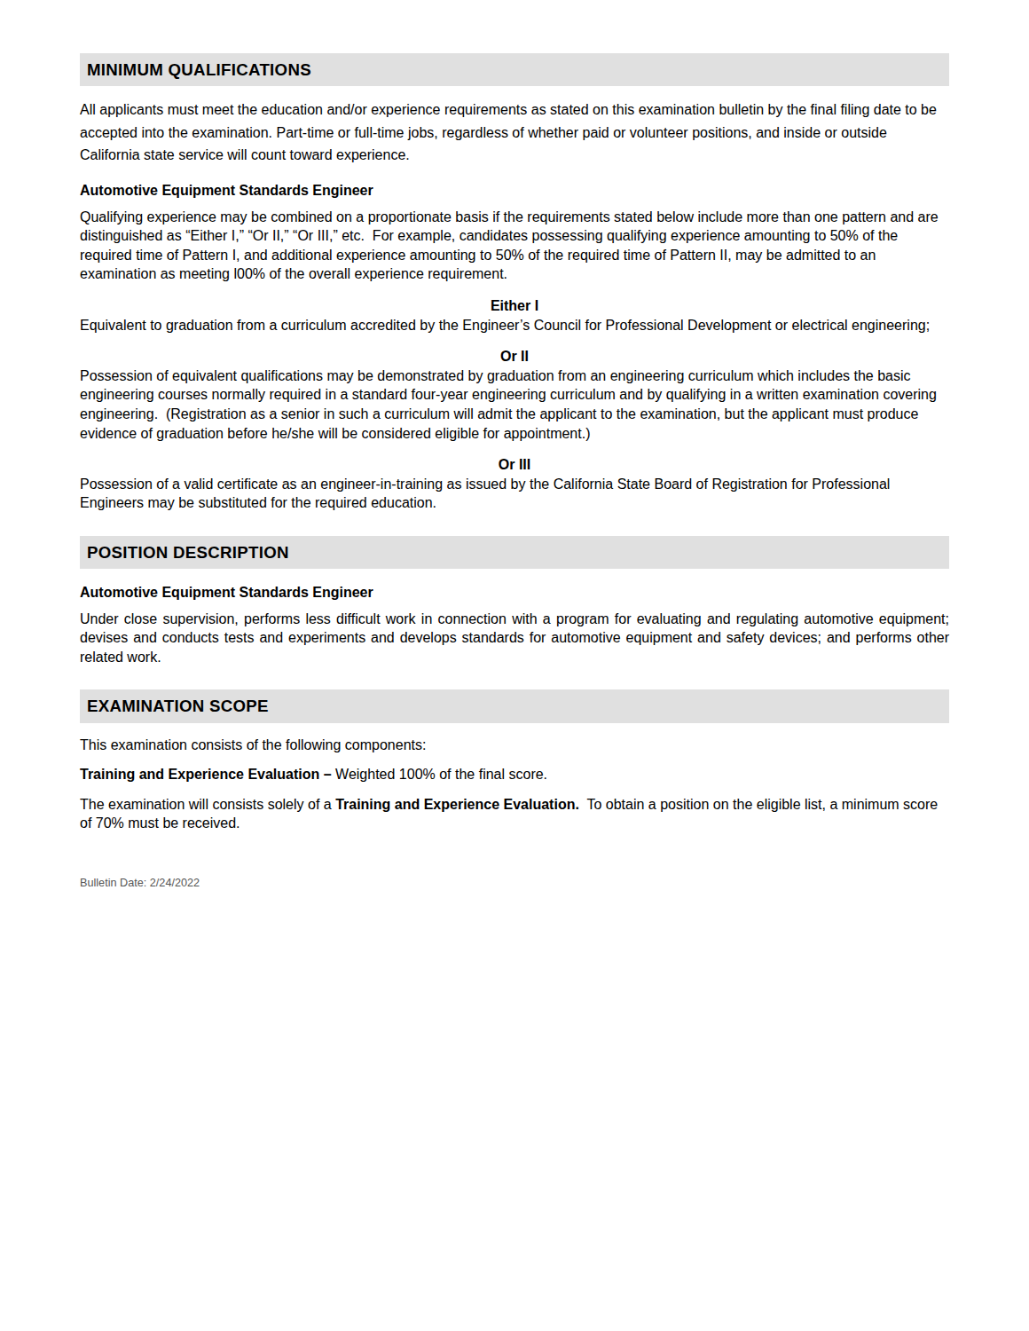MINIMUM QUALIFICATIONS
All applicants must meet the education and/or experience requirements as stated on this examination bulletin by the final filing date to be accepted into the examination. Part-time or full-time jobs, regardless of whether paid or volunteer positions, and inside or outside California state service will count toward experience.
Automotive Equipment Standards Engineer
Qualifying experience may be combined on a proportionate basis if the requirements stated below include more than one pattern and are distinguished as “Either I,” “Or II,” “Or III,” etc. For example, candidates possessing qualifying experience amounting to 50% of the required time of Pattern I, and additional experience amounting to 50% of the required time of Pattern II, may be admitted to an examination as meeting l00% of the overall experience requirement.
Either I
Equivalent to graduation from a curriculum accredited by the Engineer’s Council for Professional Development or electrical engineering;
Or II
Possession of equivalent qualifications may be demonstrated by graduation from an engineering curriculum which includes the basic engineering courses normally required in a standard four-year engineering curriculum and by qualifying in a written examination covering engineering. (Registration as a senior in such a curriculum will admit the applicant to the examination, but the applicant must produce evidence of graduation before he/she will be considered eligible for appointment.)
Or III
Possession of a valid certificate as an engineer-in-training as issued by the California State Board of Registration for Professional Engineers may be substituted for the required education.
POSITION DESCRIPTION
Automotive Equipment Standards Engineer
Under close supervision, performs less difficult work in connection with a program for evaluating and regulating automotive equipment; devises and conducts tests and experiments and develops standards for automotive equipment and safety devices; and performs other related work.
EXAMINATION SCOPE
This examination consists of the following components:
Training and Experience Evaluation – Weighted 100% of the final score.
The examination will consists solely of a Training and Experience Evaluation. To obtain a position on the eligible list, a minimum score of 70% must be received.
Bulletin Date: 2/24/2022